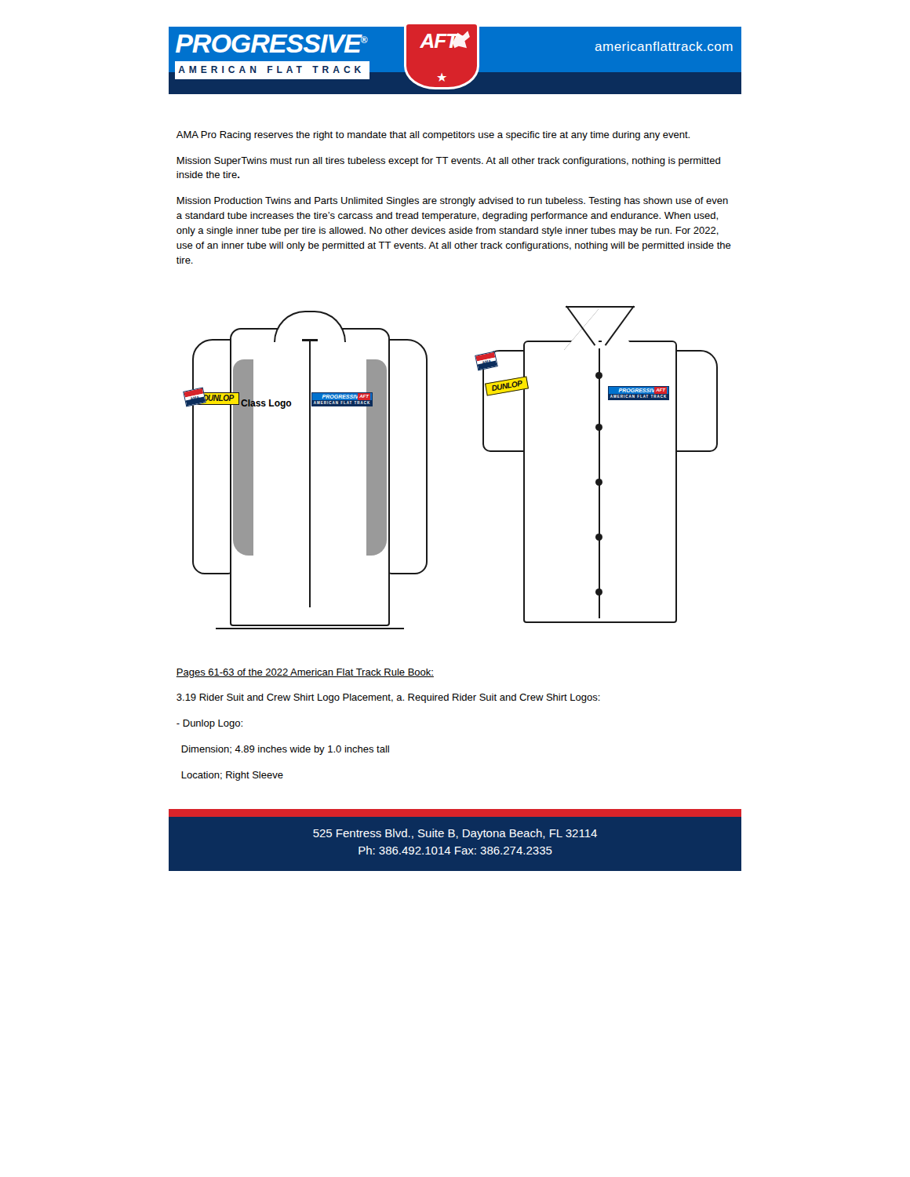PROGRESSIVE®
AMERICAN FLAT TRACK
AFT™
★
americanflattrack.com
AMA Pro Racing reserves the right to mandate that all competitors use a specific tire at any time during any event.
Mission SuperTwins must run all tires tubeless except for TT events. At all other track configurations, nothing is permitted inside the tire.
Mission Production Twins and Parts Unlimited Singles are strongly advised to run tubeless. Testing has shown use of even a standard tube increases the tire’s carcass and tread temperature, degrading performance and endurance. When used, only a single inner tube per tire is allowed. No other devices aside from standard style inner tubes may be run. For 2022, use of an inner tube will only be permitted at TT events. At all other track configurations, nothing will be permitted inside the tire.
DUNLOP
Class Logo
PROGRESSIVEAFT
AMERICAN FLAT TRACK
AMA
DUNLOP
PROGRESSIVEAFT
AMERICAN FLAT TRACK
AMA
Pages 61-63 of the 2022 American Flat Track Rule Book:
3.19 Rider Suit and Crew Shirt Logo Placement, a. Required Rider Suit and Crew Shirt Logos:
- Dunlop Logo:
Dimension; 4.89 inches wide by 1.0 inches tall
Location; Right Sleeve
525 Fentress Blvd., Suite B, Daytona Beach, FL 32114
Ph: 386.492.1014 Fax: 386.274.2335